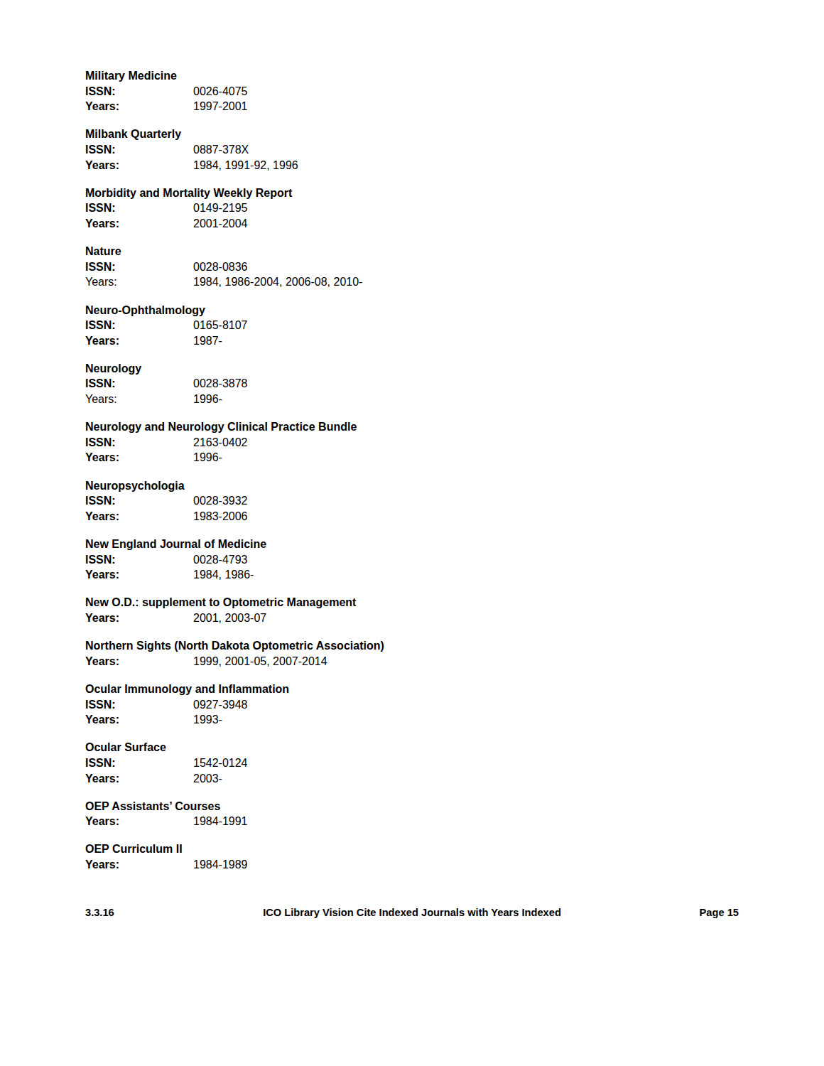Military Medicine
ISSN: 0026-4075
Years: 1997-2001
Milbank Quarterly
ISSN: 0887-378X
Years: 1984, 1991-92, 1996
Morbidity and Mortality Weekly Report
ISSN: 0149-2195
Years: 2001-2004
Nature
ISSN: 0028-0836
Years: 1984, 1986-2004, 2006-08, 2010-
Neuro-Ophthalmology
ISSN: 0165-8107
Years: 1987-
Neurology
ISSN: 0028-3878
Years: 1996-
Neurology and Neurology Clinical Practice Bundle
ISSN: 2163-0402
Years: 1996-
Neuropsychologia
ISSN: 0028-3932
Years: 1983-2006
New England Journal of Medicine
ISSN: 0028-4793
Years: 1984, 1986-
New O.D.: supplement to Optometric Management
Years: 2001, 2003-07
Northern Sights (North Dakota Optometric Association)
Years: 1999, 2001-05, 2007-2014
Ocular Immunology and Inflammation
ISSN: 0927-3948
Years: 1993-
Ocular Surface
ISSN: 1542-0124
Years: 2003-
OEP Assistants’ Courses
Years: 1984-1991
OEP Curriculum II
Years: 1984-1989
3.3.16 ICO Library Vision Cite Indexed Journals with Years Indexed Page 15